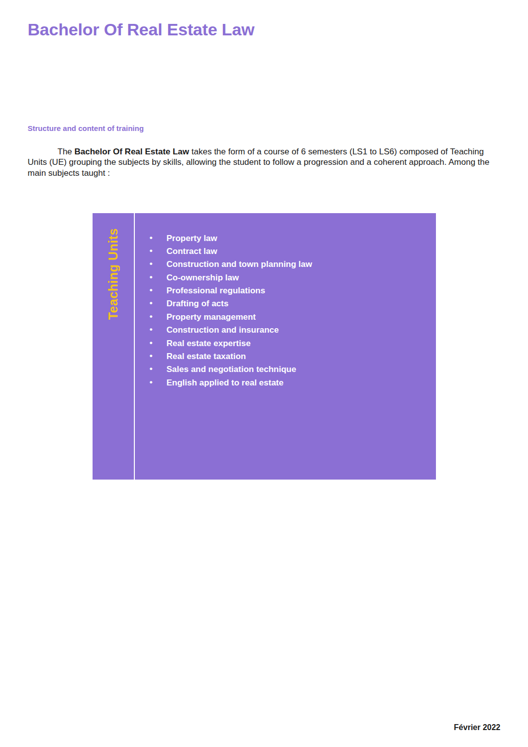Bachelor Of Real Estate Law
Structure and content of training
The Bachelor Of Real Estate Law takes the form of a course of 6 semesters (LS1 to LS6) composed of Teaching Units (UE) grouping the subjects by skills, allowing the student to follow a progression and a coherent approach. Among the main subjects taught :
Teaching Units
Property law
Contract law
Construction and town planning law
Co-ownership law
Professional regulations
Drafting of acts
Property management
Construction and insurance
Real estate expertise
Real estate taxation
Sales and negotiation technique
English applied to real estate
Février 2022